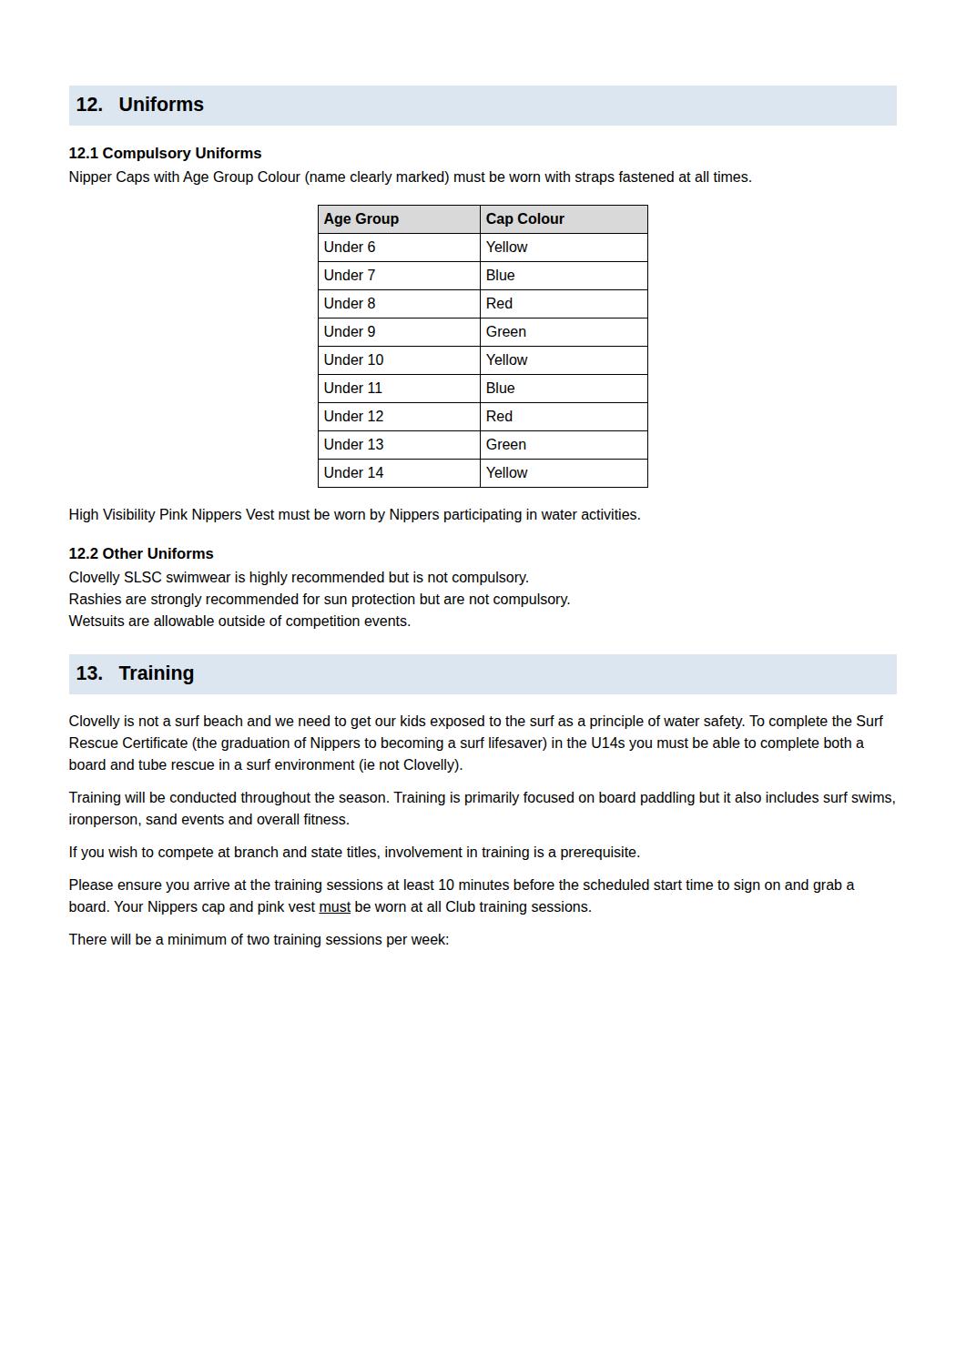12. Uniforms
12.1 Compulsory Uniforms
Nipper Caps with Age Group Colour (name clearly marked) must be worn with straps fastened at all times.
| Age Group | Cap Colour |
| --- | --- |
| Under 6 | Yellow |
| Under 7 | Blue |
| Under 8 | Red |
| Under 9 | Green |
| Under 10 | Yellow |
| Under 11 | Blue |
| Under 12 | Red |
| Under 13 | Green |
| Under 14 | Yellow |
High Visibility Pink Nippers Vest must be worn by Nippers participating in water activities.
12.2 Other Uniforms
Clovelly SLSC swimwear is highly recommended but is not compulsory.
Rashies are strongly recommended for sun protection but are not compulsory.
Wetsuits are allowable outside of competition events.
13. Training
Clovelly is not a surf beach and we need to get our kids exposed to the surf as a principle of water safety. To complete the Surf Rescue Certificate (the graduation of Nippers to becoming a surf lifesaver) in the U14s you must be able to complete both a board and tube rescue in a surf environment (ie not Clovelly).
Training will be conducted throughout the season. Training is primarily focused on board paddling but it also includes surf swims, ironperson, sand events and overall fitness.
If you wish to compete at branch and state titles, involvement in training is a prerequisite.
Please ensure you arrive at the training sessions at least 10 minutes before the scheduled start time to sign on and grab a board. Your Nippers cap and pink vest must be worn at all Club training sessions.
There will be a minimum of two training sessions per week: